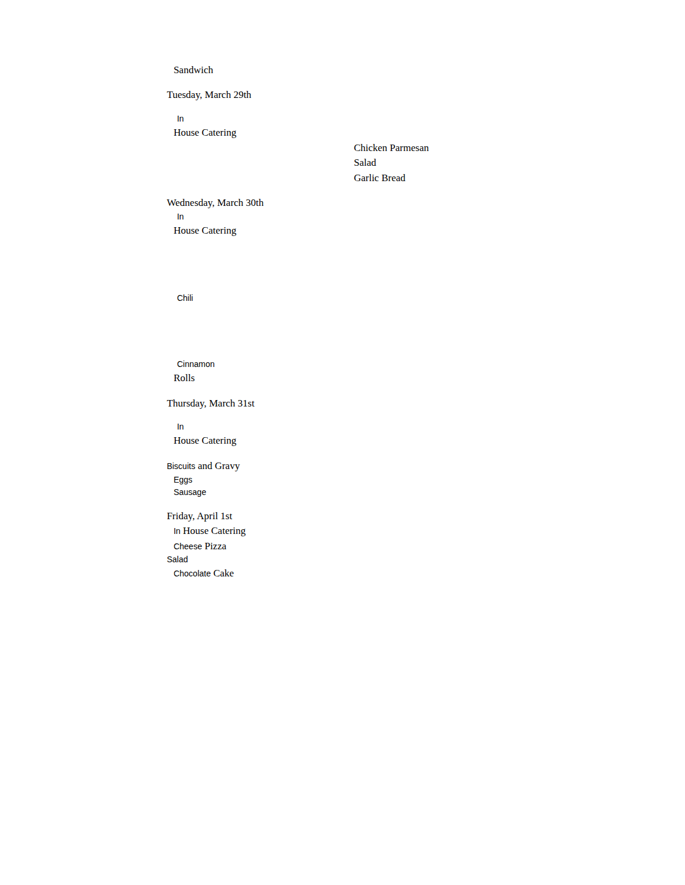Sandwich
Tuesday, March 29th
In
House Catering
Chicken Parmesan
Salad
Garlic Bread
Wednesday, March 30th
In
House Catering
Chili
Cinnamon
Rolls
Thursday, March 31st
In
House Catering
Biscuits and Gravy
Eggs
Sausage
Friday, April 1st
In House Catering
Cheese Pizza
Salad
Chocolate Cake